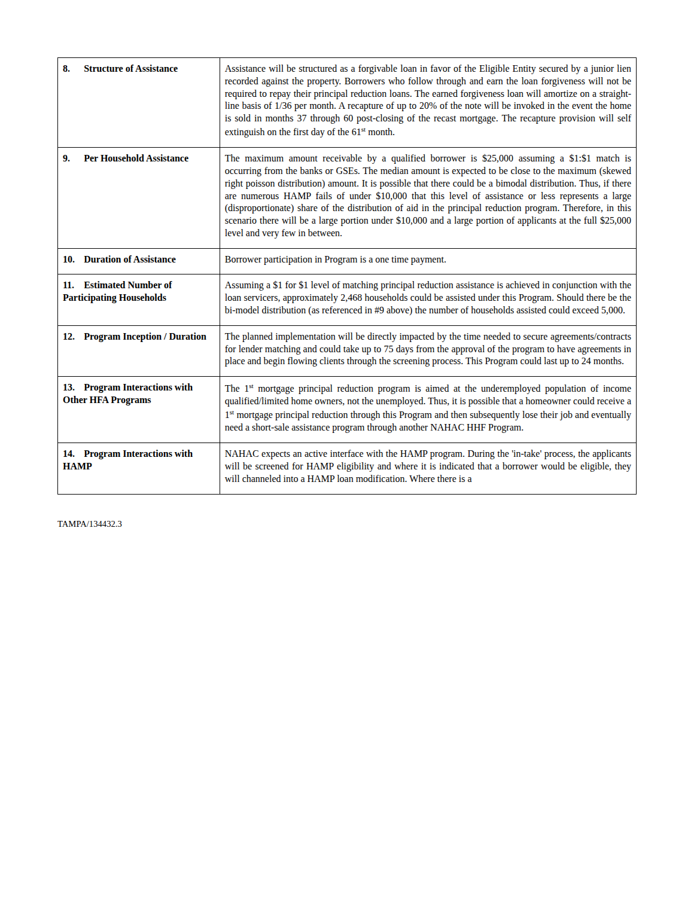| 8. Structure of Assistance | Assistance will be structured as a forgivable loan in favor of the Eligible Entity secured by a junior lien recorded against the property. Borrowers who follow through and earn the loan forgiveness will not be required to repay their principal reduction loans. The earned forgiveness loan will amortize on a straight-line basis of 1/36 per month. A recapture of up to 20% of the note will be invoked in the event the home is sold in months 37 through 60 post-closing of the recast mortgage. The recapture provision will self extinguish on the first day of the 61 st month. |
| 9. Per Household Assistance | The maximum amount receivable by a qualified borrower is $25,000 assuming a $1:$1 match is occurring from the banks or GSEs. The median amount is expected to be close to the maximum (skewed right poisson distribution) amount. It is possible that there could be a bimodal distribution. Thus, if there are numerous HAMP fails of under $10,000 that this level of assistance or less represents a large (disproportionate) share of the distribution of aid in the principal reduction program. Therefore, in this scenario there will be a large portion under $10,000 and a large portion of applicants at the full $25,000 level and very few in between. |
| 10. Duration of Assistance | Borrower participation in Program is a one time payment. |
| 11. Estimated Number of Participating Households | Assuming a $1 for $1 level of matching principal reduction assistance is achieved in conjunction with the loan servicers, approximately 2,468 households could be assisted under this Program. Should there be the bi-model distribution (as referenced in #9 above) the number of households assisted could exceed 5,000. |
| 12. Program Inception / Duration | The planned implementation will be directly impacted by the time needed to secure agreements/contracts for lender matching and could take up to 75 days from the approval of the program to have agreements in place and begin flowing clients through the screening process. This Program could last up to 24 months. |
| 13. Program Interactions with Other HFA Programs | The 1 st mortgage principal reduction program is aimed at the underemployed population of income qualified/limited home owners, not the unemployed. Thus, it is possible that a homeowner could receive a 1 st mortgage principal reduction through this Program and then subsequently lose their job and eventually need a short-sale assistance program through another NAHAC HHF Program. |
| 14. Program Interactions with HAMP | NAHAC expects an active interface with the HAMP program. During the 'in-take' process, the applicants will be screened for HAMP eligibility and where it is indicated that a borrower would be eligible, they will channeled into a HAMP loan modification. Where there is a |
TAMPA/134432.3